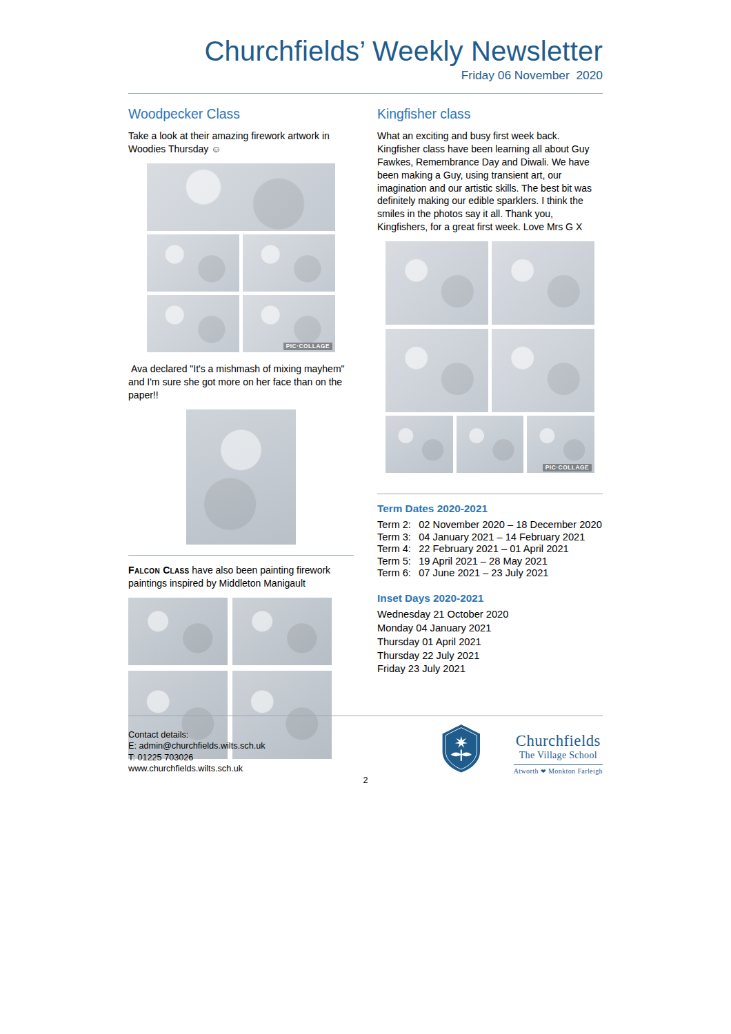Churchfields’ Weekly Newsletter
Friday 06 November 2020
Woodpecker Class
Take a look at their amazing firework artwork in Woodies Thursday ☺
PIC·COLLAGE
Ava declared "It's a mishmash of mixing mayhem" and I'm sure she got more on her face than on the paper!!
Falcon Class have also been painting firework paintings inspired by Middleton Manigault
Kingfisher class
What an exciting and busy first week back. Kingfisher class have been learning all about Guy Fawkes, Remembrance Day and Diwali. We have been making a Guy, using transient art, our imagination and our artistic skills. The best bit was definitely making our edible sparklers. I think the smiles in the photos say it all. Thank you, Kingfishers, for a great first week. Love Mrs G X
PIC·COLLAGE
Term Dates 2020-2021
| Term 2: | 02 November 2020 – 18 December 2020 |
| Term 3: | 04 January 2021 – 14 February 2021 |
| Term 4: | 22 February 2021 – 01 April 2021 |
| Term 5: | 19 April 2021 – 28 May 2021 |
| Term 6: | 07 June 2021 – 23 July 2021 |
Inset Days 2020-2021
Wednesday 21 October 2020
Monday 04 January 2021
Thursday 01 April 2021
Thursday 22 July 2021
Friday 23 July 2021
Contact details:
E: admin@churchfields.wilts.sch.uk
T: 01225 703026
www.churchfields.wilts.sch.uk
Churchfields
The Village School
Atworth ❤ Monkton Farleigh
2